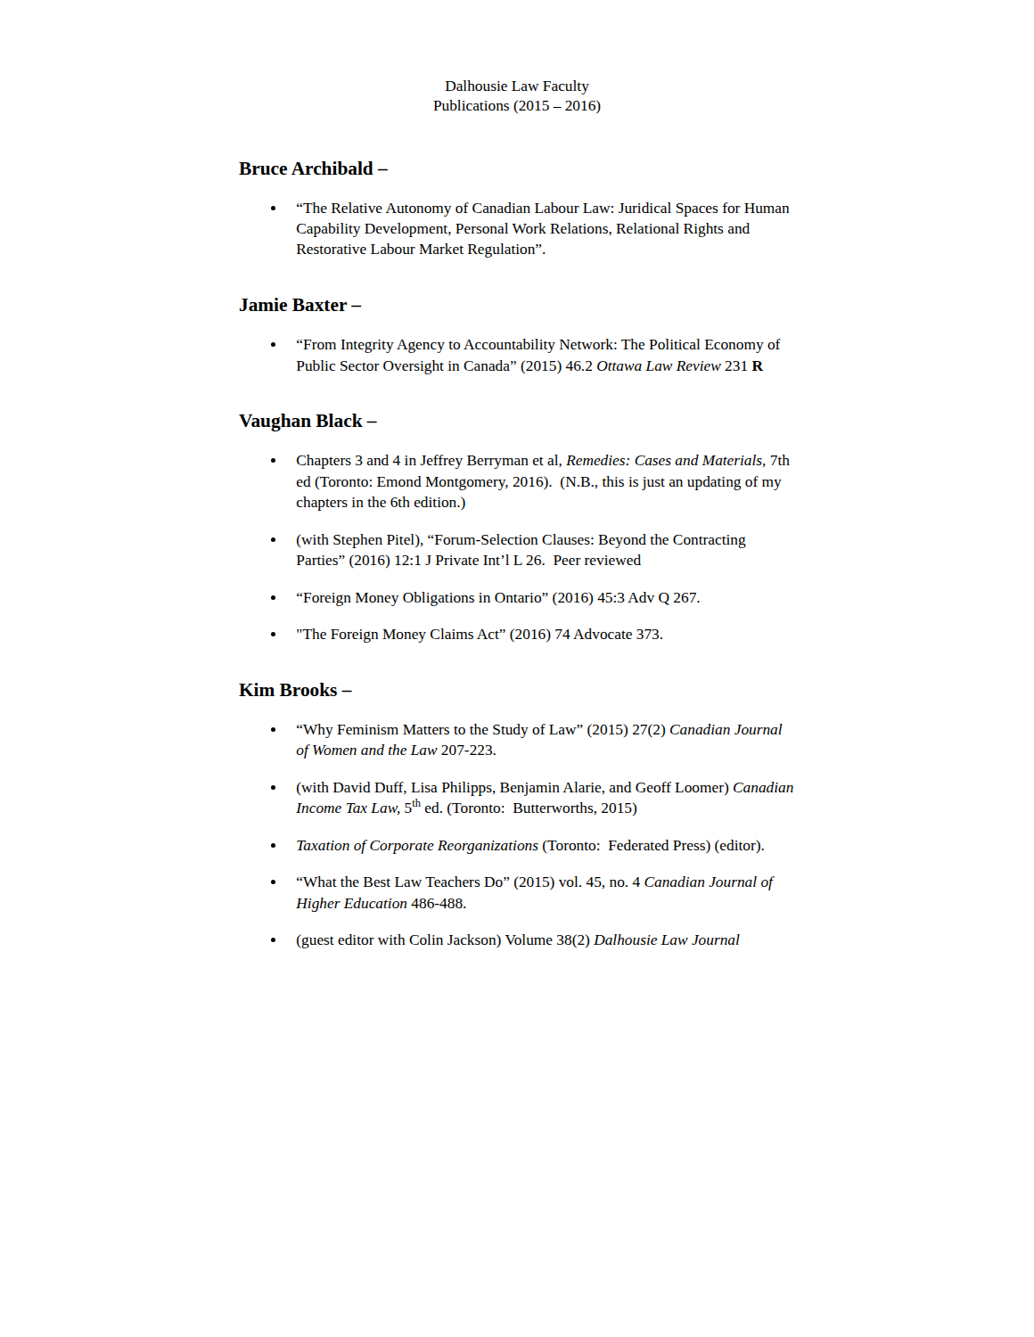Dalhousie Law Faculty
Publications (2015 – 2016)
Bruce Archibald –
“The Relative Autonomy of Canadian Labour Law: Juridical Spaces for Human Capability Development, Personal Work Relations, Relational Rights and Restorative Labour Market Regulation”.
Jamie Baxter –
“From Integrity Agency to Accountability Network: The Political Economy of Public Sector Oversight in Canada” (2015) 46.2 Ottawa Law Review 231 R
Vaughan Black –
Chapters 3 and 4 in Jeffrey Berryman et al, Remedies: Cases and Materials, 7th ed (Toronto: Emond Montgomery, 2016). (N.B., this is just an updating of my chapters in the 6th edition.)
(with Stephen Pitel), “Forum-Selection Clauses: Beyond the Contracting Parties” (2016) 12:1 J Private Int’l L 26. Peer reviewed
“Foreign Money Obligations in Ontario” (2016) 45:3 Adv Q 267.
"The Foreign Money Claims Act” (2016) 74 Advocate 373.
Kim Brooks –
“Why Feminism Matters to the Study of Law” (2015) 27(2) Canadian Journal of Women and the Law 207-223.
(with David Duff, Lisa Philipps, Benjamin Alarie, and Geoff Loomer) Canadian Income Tax Law, 5th ed. (Toronto: Butterworths, 2015)
Taxation of Corporate Reorganizations (Toronto: Federated Press) (editor).
“What the Best Law Teachers Do” (2015) vol. 45, no. 4 Canadian Journal of Higher Education 486-488.
(guest editor with Colin Jackson) Volume 38(2) Dalhousie Law Journal